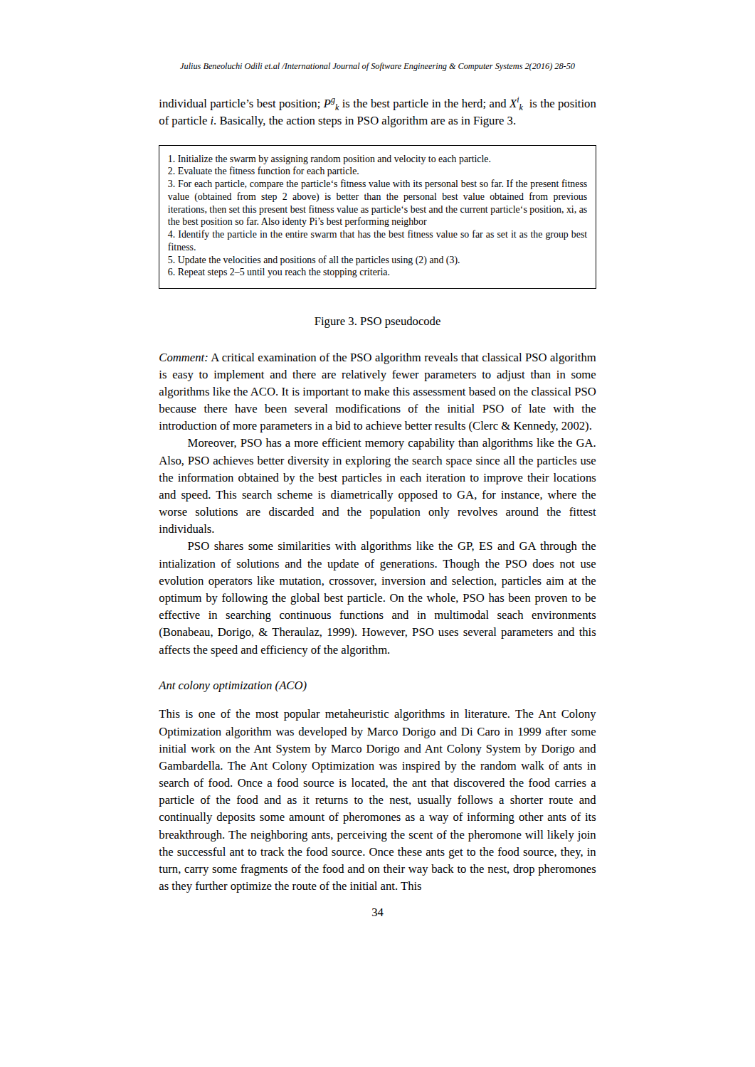Julius Beneoluchi Odili et.al /International Journal of Software Engineering & Computer Systems 2(2016) 28-50
individual particle’s best position; Pgk is the best particle in the herd; and Xik is the position of particle i. Basically, the action steps in PSO algorithm are as in Figure 3.
1. Initialize the swarm by assigning random position and velocity to each particle.
2. Evaluate the fitness function for each particle.
3. For each particle, compare the particle‘s fitness value with its personal best so far. If the present fitness value (obtained from step 2 above) is better than the personal best value obtained from previous iterations, then set this present best fitness value as particle‘s best and the current particle‘s position, xi, as the best position so far. Also identy Pi’s best performing neighbor
4. Identify the particle in the entire swarm that has the best fitness value so far as set it as the group best fitness.
5. Update the velocities and positions of all the particles using (2) and (3).
6. Repeat steps 2–5 until you reach the stopping criteria.
Figure 3. PSO pseudocode
Comment: A critical examination of the PSO algorithm reveals that classical PSO algorithm is easy to implement and there are relatively fewer parameters to adjust than in some algorithms like the ACO. It is important to make this assessment based on the classical PSO because there have been several modifications of the initial PSO of late with the introduction of more parameters in a bid to achieve better results (Clerc & Kennedy, 2002).
Moreover, PSO has a more efficient memory capability than algorithms like the GA. Also, PSO achieves better diversity in exploring the search space since all the particles use the information obtained by the best particles in each iteration to improve their locations and speed. This search scheme is diametrically opposed to GA, for instance, where the worse solutions are discarded and the population only revolves around the fittest individuals.
PSO shares some similarities with algorithms like the GP, ES and GA through the intialization of solutions and the update of generations. Though the PSO does not use evolution operators like mutation, crossover, inversion and selection, particles aim at the optimum by following the global best particle. On the whole, PSO has been proven to be effective in searching continuous functions and in multimodal seach environments (Bonabeau, Dorigo, & Theraulaz, 1999). However, PSO uses several parameters and this affects the speed and efficiency of the algorithm.
Ant colony optimization (ACO)
This is one of the most popular metaheuristic algorithms in literature. The Ant Colony Optimization algorithm was developed by Marco Dorigo and Di Caro in 1999 after some initial work on the Ant System by Marco Dorigo and Ant Colony System by Dorigo and Gambardella. The Ant Colony Optimization was inspired by the random walk of ants in search of food. Once a food source is located, the ant that discovered the food carries a particle of the food and as it returns to the nest, usually follows a shorter route and continually deposits some amount of pheromones as a way of informing other ants of its breakthrough. The neighboring ants, perceiving the scent of the pheromone will likely join the successful ant to track the food source. Once these ants get to the food source, they, in turn, carry some fragments of the food and on their way back to the nest, drop pheromones as they further optimize the route of the initial ant. This
34